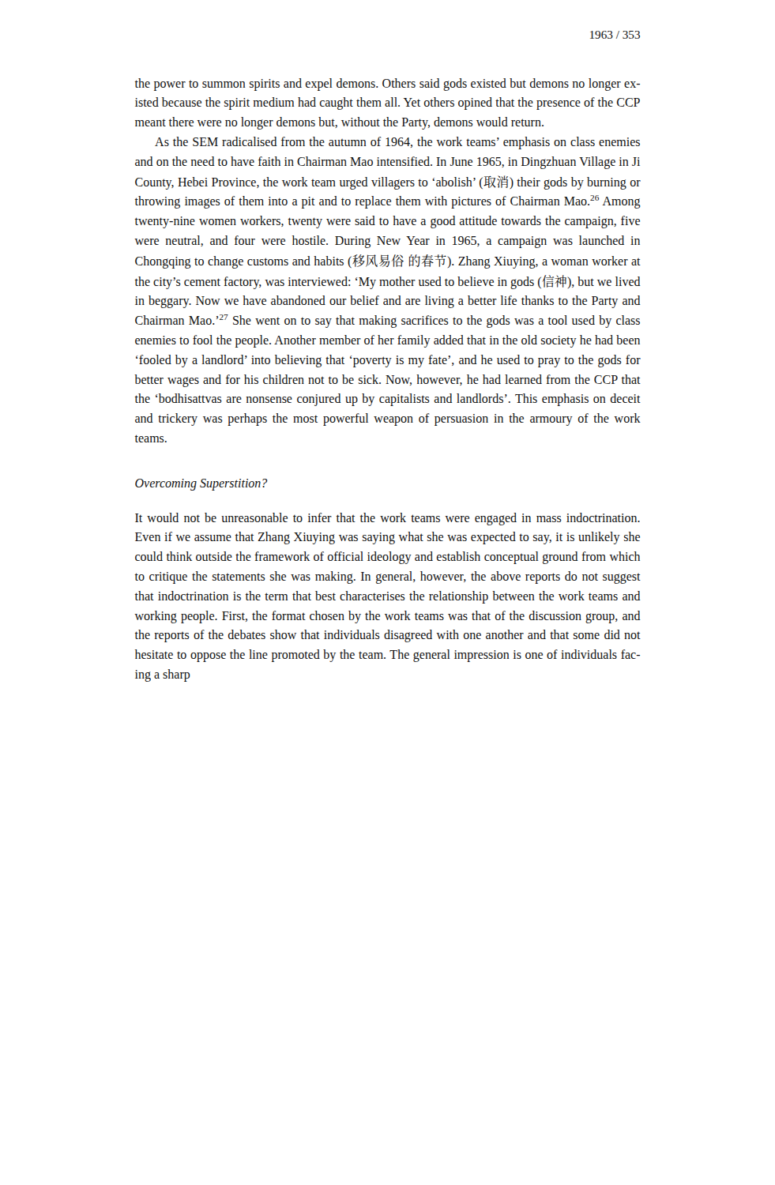1963 / 353
the power to summon spirits and expel demons. Others said gods existed but demons no longer existed because the spirit medium had caught them all. Yet others opined that the presence of the CCP meant there were no longer demons but, without the Party, demons would return.
As the SEM radicalised from the autumn of 1964, the work teams’ emphasis on class enemies and on the need to have faith in Chairman Mao intensified. In June 1965, in Dingzhuan Village in Ji County, Hebei Province, the work team urged villagers to ‘abolish’ (取消) their gods by burning or throwing images of them into a pit and to replace them with pictures of Chairman Mao.26 Among twenty-nine women workers, twenty were said to have a good attitude towards the campaign, five were neutral, and four were hostile. During New Year in 1965, a campaign was launched in Chongqing to change customs and habits (移风易俗 的春节). Zhang Xiuying, a woman worker at the city’s cement factory, was interviewed: ‘My mother used to believe in gods (信神), but we lived in beggary. Now we have abandoned our belief and are living a better life thanks to the Party and Chairman Mao.’27 She went on to say that making sacrifices to the gods was a tool used by class enemies to fool the people. Another member of her family added that in the old society he had been ‘fooled by a landlord’ into believing that ‘poverty is my fate’, and he used to pray to the gods for better wages and for his children not to be sick. Now, however, he had learned from the CCP that the ‘bodhisattvas are nonsense conjured up by capitalists and landlords’. This emphasis on deceit and trickery was perhaps the most powerful weapon of persuasion in the armoury of the work teams.
Overcoming Superstition?
It would not be unreasonable to infer that the work teams were engaged in mass indoctrination. Even if we assume that Zhang Xiuying was saying what she was expected to say, it is unlikely she could think outside the framework of official ideology and establish conceptual ground from which to critique the statements she was making. In general, however, the above reports do not suggest that indoctrination is the term that best characterises the relationship between the work teams and working people. First, the format chosen by the work teams was that of the discussion group, and the reports of the debates show that individuals disagreed with one another and that some did not hesitate to oppose the line promoted by the team. The general impression is one of individuals facing a sharp